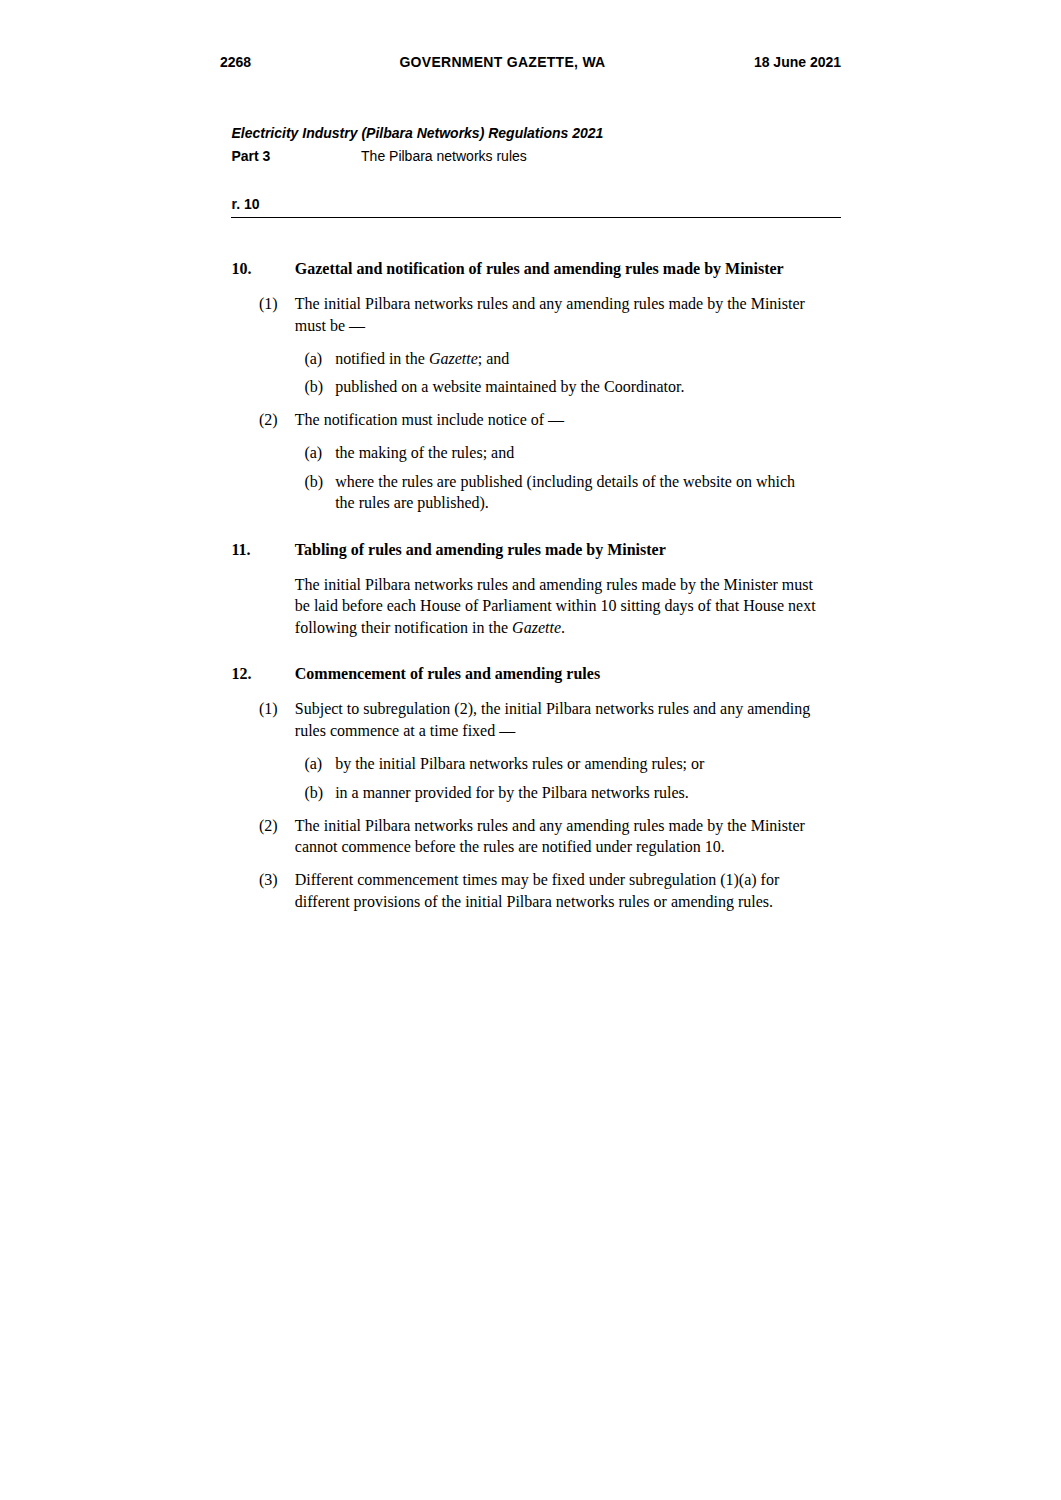2268
GOVERNMENT GAZETTE, WA
18 June 2021
Electricity Industry (Pilbara Networks) Regulations 2021
Part 3 The Pilbara networks rules
r. 10
10.
Gazettal and notification of rules and amending rules made by Minister
(1)
The initial Pilbara networks rules and any amending rules made by the Minister must be —
(a)
notified in the Gazette; and
(b)
published on a website maintained by the Coordinator.
(2)
The notification must include notice of —
(a)
the making of the rules; and
(b)
where the rules are published (including details of the website on which the rules are published).
11.
Tabling of rules and amending rules made by Minister
The initial Pilbara networks rules and amending rules made by the Minister must be laid before each House of Parliament within 10 sitting days of that House next following their notification in the Gazette.
12.
Commencement of rules and amending rules
(1)
Subject to subregulation (2), the initial Pilbara networks rules and any amending rules commence at a time fixed —
(a)
by the initial Pilbara networks rules or amending rules; or
(b)
in a manner provided for by the Pilbara networks rules.
(2)
The initial Pilbara networks rules and any amending rules made by the Minister cannot commence before the rules are notified under regulation 10.
(3)
Different commencement times may be fixed under subregulation (1)(a) for different provisions of the initial Pilbara networks rules or amending rules.